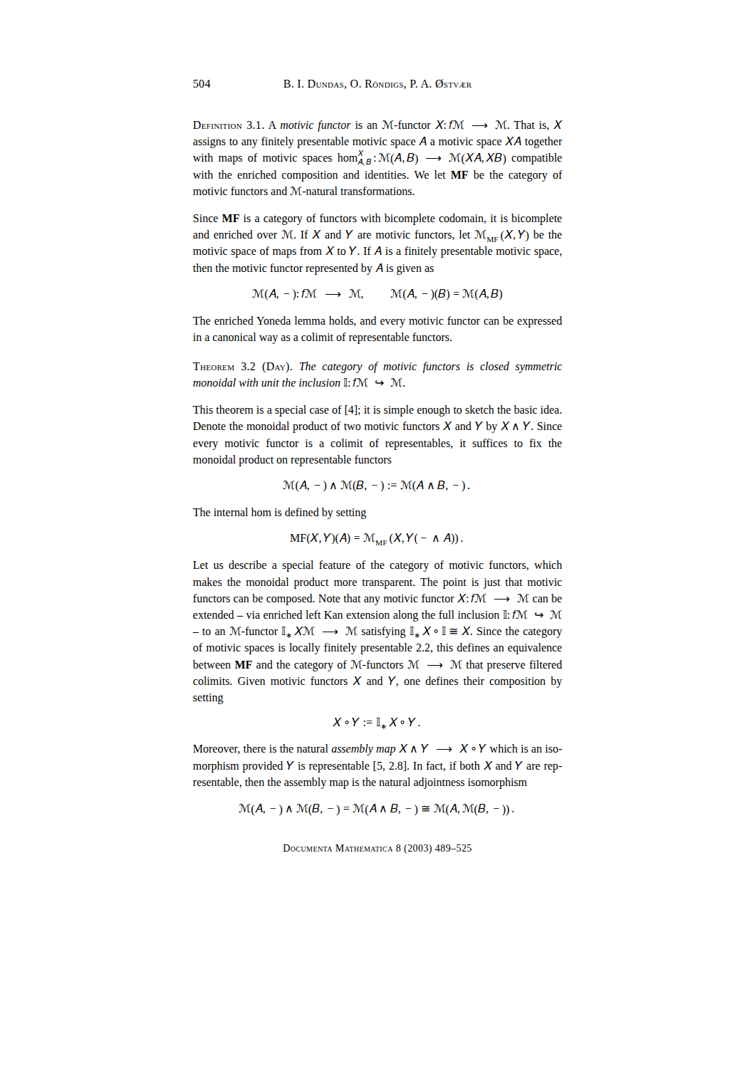504 B. I. Dundas, O. Röndigs, P. A. Østvær
Definition 3.1. A motivic functor is an ℳ-functor X:fℳ⟶ℳ. That is, X assigns to any finitely presentable motivic space A a motivic space XA together with maps of motivic spaces homA,BX:ℳ(A,B)⟶ℳ(XA,XB) compatible with the enriched composition and identities. We let MF be the category of motivic functors and ℳ-natural transformations.
Since MF is a category of functors with bicomplete codomain, it is bicomplete and enriched over ℳ. If X and Y are motivic functors, let ℳMF(X,Y) be the motivic space of maps from X to Y. If A is a finitely presentable motivic space, then the motivic functor represented by A is given as
ℳ(A,−): fℳ ⟶ ℳ, ℳ(A,−)(B) = ℳ(A,B)
The enriched Yoneda lemma holds, and every motivic functor can be expressed in a canonical way as a colimit of representable functors.
Theorem 3.2 (Day). The category of motivic functors is closed symmetric monoidal with unit the inclusion 𝕀:fℳ↪ℳ.
This theorem is a special case of [4]; it is simple enough to sketch the basic idea. Denote the monoidal product of two motivic functors X and Y by X∧Y. Since every motivic functor is a colimit of representables, it suffices to fix the monoidal product on representable functors
ℳ(A,−) ∧ ℳ(B,−) := ℳ(A∧B,−).
The internal hom is defined by setting
MF(X,Y)(A) = ℳMF (X,Y(−∧A)).
Let us describe a special feature of the category of motivic functors, which makes the monoidal product more transparent. The point is just that motivic functors can be composed. Note that any motivic functor X:fℳ⟶ℳ can be extended – via enriched left Kan extension along the full inclusion 𝕀:fℳ↪ℳ – to an ℳ-functor 𝕀∗Xℳ⟶ℳ satisfying 𝕀∗X∘𝕀≅X. Since the category of motivic spaces is locally finitely presentable 2.2, this defines an equivalence between MF and the category of ℳ-functors ℳ⟶ℳ that preserve filtered colimits. Given motivic functors X and Y, one defines their composition by setting
X∘Y := 𝕀∗X∘Y.
Moreover, there is the natural assembly map X∧Y⟶X∘Y which is an isomorphism provided Y is representable [5, 2.8]. In fact, if both X and Y are representable, then the assembly map is the natural adjointness isomorphism
ℳ(A,−) ∧ ℳ(B,−) = ℳ(A∧B,−) ≅ ℳ(A,ℳ(B,−)).
Documenta Mathematica 8 (2003) 489–525